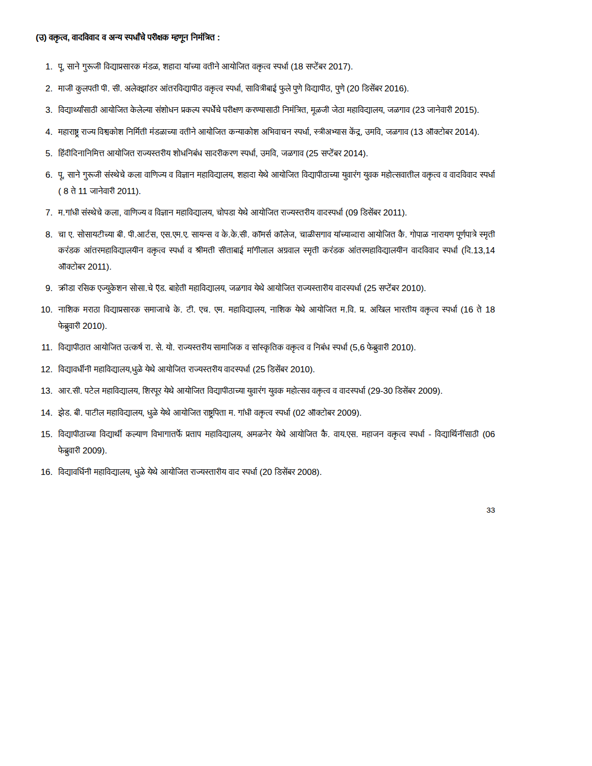(उ) वक्तृत्व, वादविवाद व अन्य स्पर्धांचे परीक्षक म्हणून निमंत्रित :
पू. साने गुरूजी विद्याप्रसारक मंडळ, शहादा यांच्या वतीने आयोजित वक्तृत्व स्पर्धा (18 सप्टेंबर 2017).
माजी कुलपती पी. सी. अलेक्झांडर आंतरविद्यापीठ वक्तृत्व स्पर्धा, सावित्रीबाई फुले पुणे विद्यापीठ, पुणे (20 डिसेंबर 2016).
विद्यार्थ्यांसाठी आयोजित केलेल्या संशोधन प्रकल्प स्पर्धेचे परीक्षण करण्यासाठी निमंत्रित, मूळजी जेठा महाविद्यालय, जळगाव (23 जानेवारी 2015).
महाराष्ट्र राज्य विश्वकोश निर्मिती मंडळाच्या वतीने आयोजित कन्याकोश अभिवाचन स्पर्धा, स्त्रीअभ्यास केंद्र, उमवि, जळगाव (13 ऑक्टोबर 2014).
हिंदीदिनानिमित्त आयोजित राज्यस्तरीय शोधनिबंध सादरीकरण स्पर्धा, उमवि, जळगाव (25 सप्टेंबर 2014).
पू. साने गुरूजी संस्थेचे कला वाणिज्य व विज्ञान महाविद्यालय, शहादा येथे आयोजित विद्यापीठाच्या युवारंग युवक महोत्सवातील वक्तृत्व व वादविवाद स्पर्धा ( 8 ते 11 जानेवारी 2011).
म.गांधी संस्थेचे कला, वाणिज्य व विज्ञान महाविद्यालय, चोपडा येथे आयोजित राज्यस्तरीय वादस्पर्धा (09 डिसेंबर 2011).
चा ए. सोसायटीच्या बी. पी.आर्टस, एस.एम.ए. सायन्स व के.के.सी. कॉमर्स कॉलेज, चाळीसगाव यांच्याव्दारा आयोजित कै. गोपाळ नारायण पूर्णपात्रे स्मृती करंडक आंतरमहाविद्यालयीन वक्तृत्व स्पर्धा व श्रीमती सीताबाई मांगीलाल अग्रवाल स्मृती करंडक आंतरमहाविद्यालयीन वादविवाद स्पर्धा (दि.13,14 ऑक्टोबर 2011).
क्रीडा रसिक एज्युकेशन सोसा.चे ऍड. बाहेती महाविद्यालय, जळगाव येथे आयोजित राज्यस्तारीय वादस्पर्धा (25 सप्टेंबर 2010).
नाशिक मराठा विद्याप्रसारक समाजाचे के. टी. एच. एम. महाविद्यालय, नाशिक येथे आयोजित म.वि. प्र. अखिल भारतीय वक्तृत्व स्पर्धा (16 ते 18 फेब्रुवारी 2010).
विद्यापीठात आयोजित उत्कर्ष रा. से. यो. राज्यस्तरीय सामाजिक व सांस्कृतिक वक्तृत्व व निबंध स्पर्धा (5,6 फेब्रुवारी 2010).
विद्यावर्धीनी महाविद्यालय,धुळे येथे आयोजित राज्यस्तरीय वादस्पर्धा (25 डिसेंबर 2010).
आर.सी. पटेल महाविद्यालय, शिरपूर येथे आयोजित विद्यापीठाच्या युवारंग युवक महोत्सव वक्तृत्व व वादस्पर्धा (29-30 डिसेंबर 2009).
झेड. बी. पाटील महाविद्यालय, धुळे येथे आयोजित राष्ट्रपिता म. गांधी वक्तृत्व स्पर्धा (02 ऑक्टोबर 2009).
विद्यापीठाच्या विद्यार्थी कल्याण विभागातर्फे प्रताप महाविद्यालय, अमळनेर येथे आयोजित कै. वाय.एस. महाजन वक्तृत्व स्पर्धा - विद्यार्थिनींसाठी (06 फेब्रुवारी 2009).
विद्यावर्धिनी महाविद्यालय, धुळे येथे आयोजित राज्यस्तारीय वाद स्पर्धा (20 डिसेंबर 2008).
33